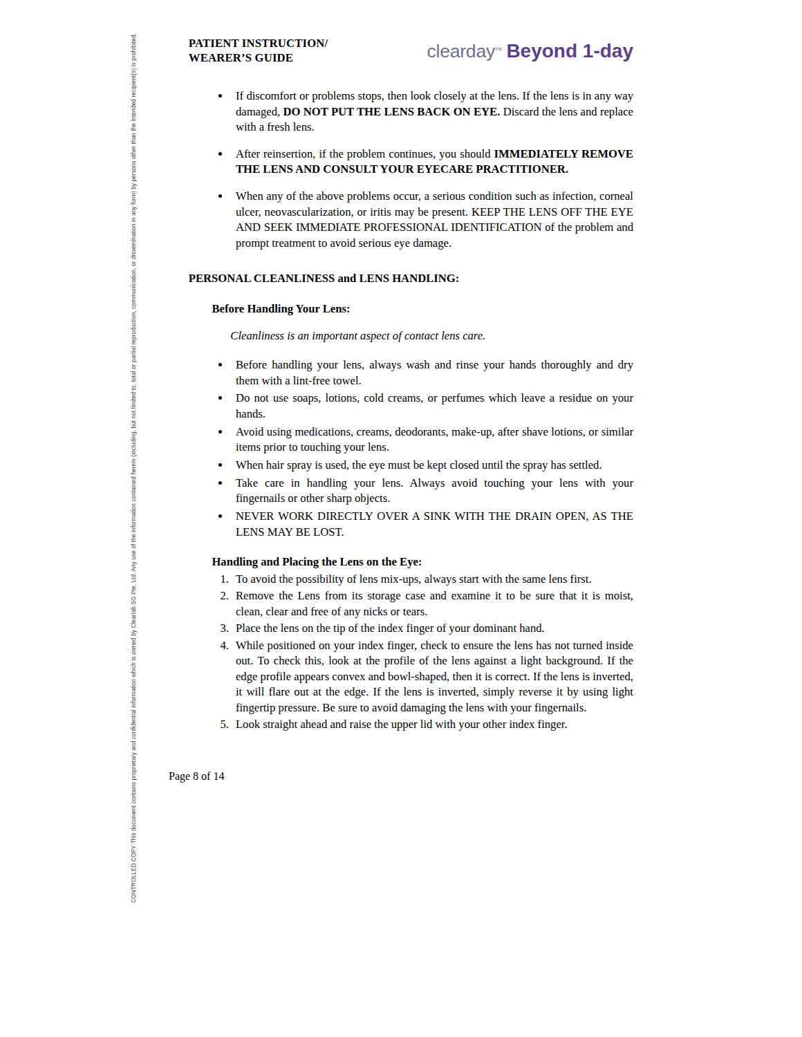CONTROLLED COPY This document contains proprietary and confidential information which is owned by Clearlab SG Pte. Ltd. Any use of the information contained herein (including, but not limited to, total or partial reproduction, communication, or dissemination in any form) by persons other than the intended recipient(s) is prohibited.
PATIENT INSTRUCTION/
WEARER’S GUIDE
clearday™Beyond 1-day
If discomfort or problems stops, then look closely at the lens. If the lens is in any way damaged, DO NOT PUT THE LENS BACK ON EYE. Discard the lens and replace with a fresh lens.
After reinsertion, if the problem continues, you should IMMEDIATELY REMOVE THE LENS AND CONSULT YOUR EYECARE PRACTITIONER.
When any of the above problems occur, a serious condition such as infection, corneal ulcer, neovascularization, or iritis may be present. KEEP THE LENS OFF THE EYE AND SEEK IMMEDIATE PROFESSIONAL IDENTIFICATION of the problem and prompt treatment to avoid serious eye damage.
PERSONAL CLEANLINESS and LENS HANDLING:
Before Handling Your Lens:
Cleanliness is an important aspect of contact lens care.
Before handling your lens, always wash and rinse your hands thoroughly and dry them with a lint-free towel.
Do not use soaps, lotions, cold creams, or perfumes which leave a residue on your hands.
Avoid using medications, creams, deodorants, make-up, after shave lotions, or similar items prior to touching your lens.
When hair spray is used, the eye must be kept closed until the spray has settled.
Take care in handling your lens. Always avoid touching your lens with your fingernails or other sharp objects.
NEVER WORK DIRECTLY OVER A SINK WITH THE DRAIN OPEN, AS THE LENS MAY BE LOST.
Handling and Placing the Lens on the Eye:
To avoid the possibility of lens mix-ups, always start with the same lens first.
Remove the Lens from its storage case and examine it to be sure that it is moist, clean, clear and free of any nicks or tears.
Place the lens on the tip of the index finger of your dominant hand.
While positioned on your index finger, check to ensure the lens has not turned inside out. To check this, look at the profile of the lens against a light background. If the edge profile appears convex and bowl-shaped, then it is correct. If the lens is inverted, it will flare out at the edge. If the lens is inverted, simply reverse it by using light fingertip pressure. Be sure to avoid damaging the lens with your fingernails.
Look straight ahead and raise the upper lid with your other index finger.
Page 8 of 14